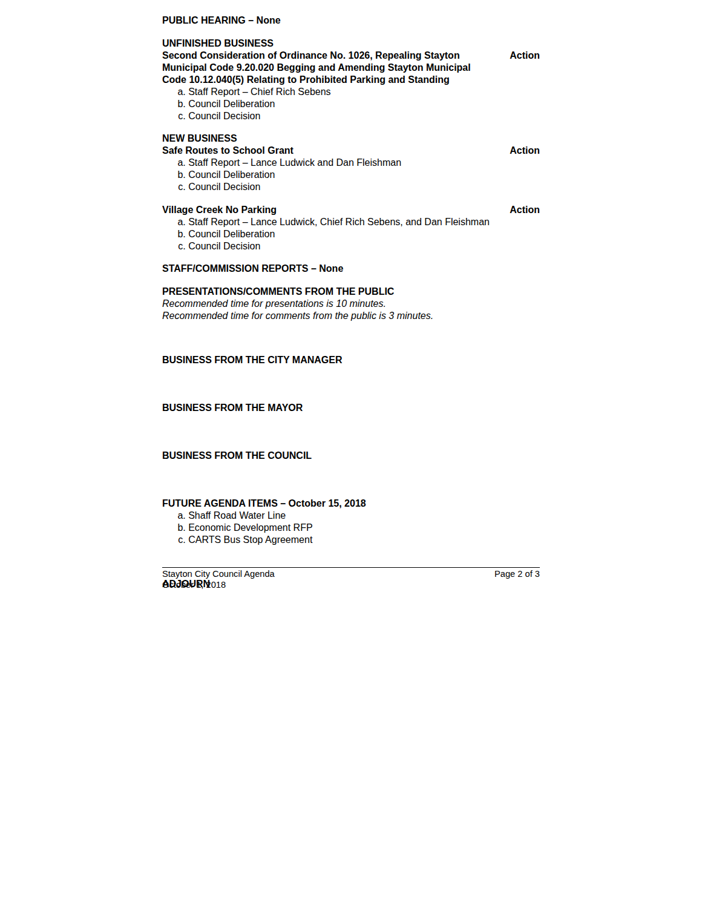PUBLIC HEARING – None
UNFINISHED BUSINESS
Second Consideration of Ordinance No. 1026, Repealing Stayton Municipal Code 9.20.020 Begging and Amending Stayton Municipal Code 10.12.040(5) Relating to Prohibited Parking and Standing
Action
Staff Report – Chief Rich Sebens
Council Deliberation
Council Decision
NEW BUSINESS
Safe Routes to School Grant
Action
Staff Report – Lance Ludwick and Dan Fleishman
Council Deliberation
Council Decision
Village Creek No Parking
Action
Staff Report – Lance Ludwick, Chief Rich Sebens, and Dan Fleishman
Council Deliberation
Council Decision
STAFF/COMMISSION REPORTS – None
PRESENTATIONS/COMMENTS FROM THE PUBLIC
Recommended time for presentations is 10 minutes.
Recommended time for comments from the public is 3 minutes.
BUSINESS FROM THE CITY MANAGER
BUSINESS FROM THE MAYOR
BUSINESS FROM THE COUNCIL
FUTURE AGENDA ITEMS – October 15, 2018
Shaff Road Water Line
Economic Development RFP
CARTS Bus Stop Agreement
ADJOURN
Stayton City Council Agenda
October 1, 2018
Page 2 of 3